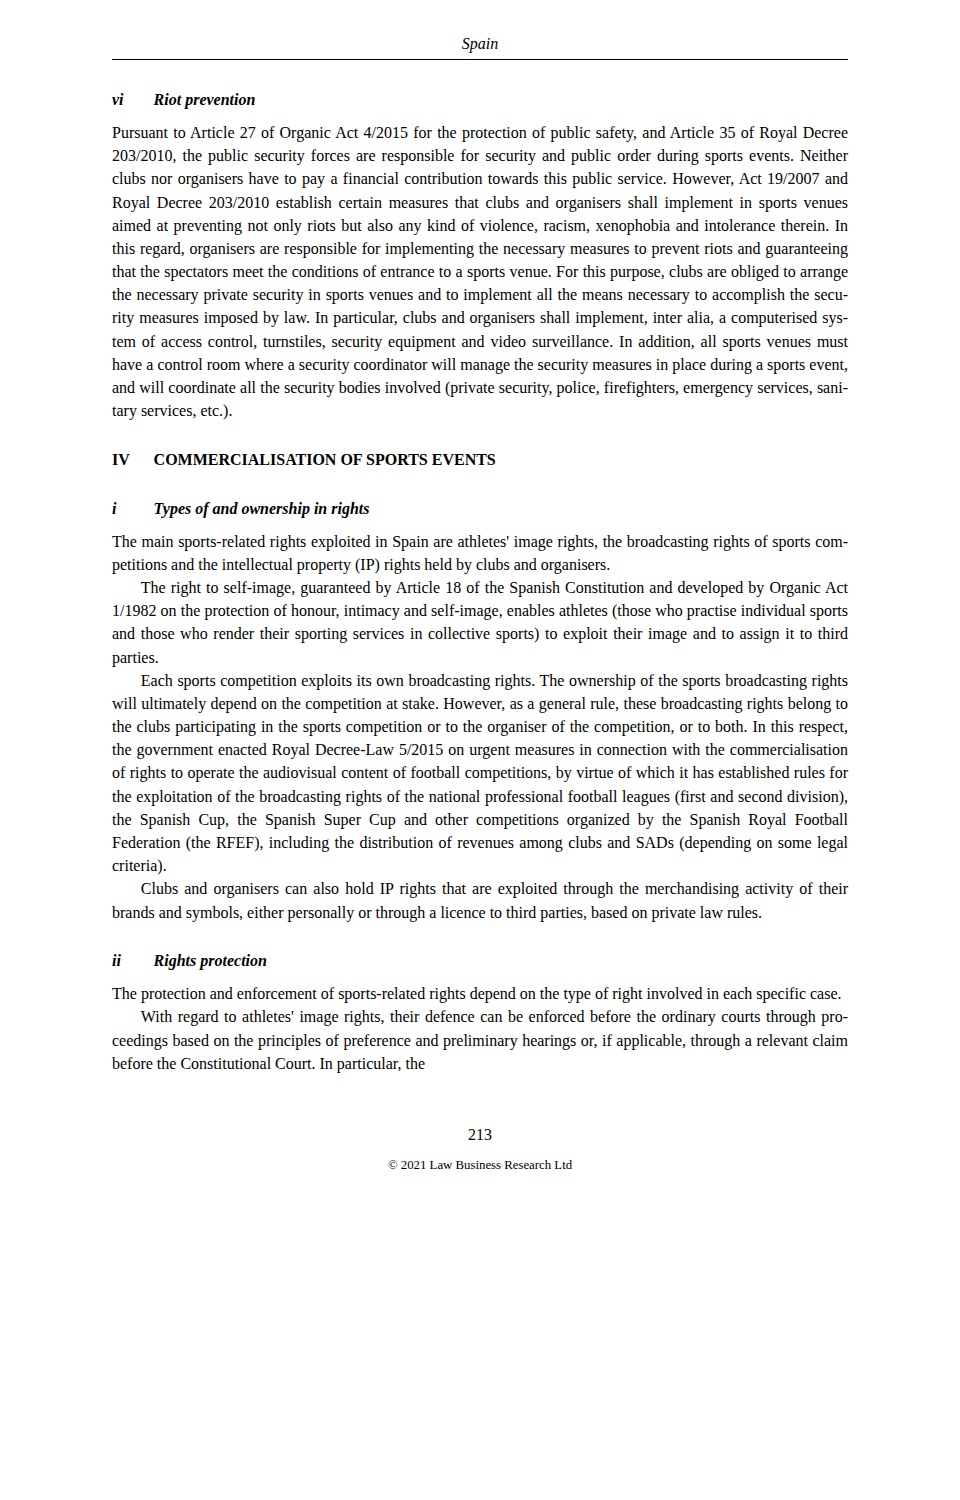Spain
vi Riot prevention
Pursuant to Article 27 of Organic Act 4/2015 for the protection of public safety, and Article 35 of Royal Decree 203/2010, the public security forces are responsible for security and public order during sports events. Neither clubs nor organisers have to pay a financial contribution towards this public service. However, Act 19/2007 and Royal Decree 203/2010 establish certain measures that clubs and organisers shall implement in sports venues aimed at preventing not only riots but also any kind of violence, racism, xenophobia and intolerance therein. In this regard, organisers are responsible for implementing the necessary measures to prevent riots and guaranteeing that the spectators meet the conditions of entrance to a sports venue. For this purpose, clubs are obliged to arrange the necessary private security in sports venues and to implement all the means necessary to accomplish the security measures imposed by law. In particular, clubs and organisers shall implement, inter alia, a computerised system of access control, turnstiles, security equipment and video surveillance. In addition, all sports venues must have a control room where a security coordinator will manage the security measures in place during a sports event, and will coordinate all the security bodies involved (private security, police, firefighters, emergency services, sanitary services, etc.).
IVCOMMERCIALISATION OF SPORTS EVENTS
i Types of and ownership in rights
The main sports-related rights exploited in Spain are athletes' image rights, the broadcasting rights of sports competitions and the intellectual property (IP) rights held by clubs and organisers.
The right to self-image, guaranteed by Article 18 of the Spanish Constitution and developed by Organic Act 1/1982 on the protection of honour, intimacy and self-image, enables athletes (those who practise individual sports and those who render their sporting services in collective sports) to exploit their image and to assign it to third parties.
Each sports competition exploits its own broadcasting rights. The ownership of the sports broadcasting rights will ultimately depend on the competition at stake. However, as a general rule, these broadcasting rights belong to the clubs participating in the sports competition or to the organiser of the competition, or to both. In this respect, the government enacted Royal Decree-Law 5/2015 on urgent measures in connection with the commercialisation of rights to operate the audiovisual content of football competitions, by virtue of which it has established rules for the exploitation of the broadcasting rights of the national professional football leagues (first and second division), the Spanish Cup, the Spanish Super Cup and other competitions organized by the Spanish Royal Football Federation (the RFEF), including the distribution of revenues among clubs and SADs (depending on some legal criteria).
Clubs and organisers can also hold IP rights that are exploited through the merchandising activity of their brands and symbols, either personally or through a licence to third parties, based on private law rules.
ii Rights protection
The protection and enforcement of sports-related rights depend on the type of right involved in each specific case.
With regard to athletes' image rights, their defence can be enforced before the ordinary courts through proceedings based on the principles of preference and preliminary hearings or, if applicable, through a relevant claim before the Constitutional Court. In particular, the
213
© 2021 Law Business Research Ltd